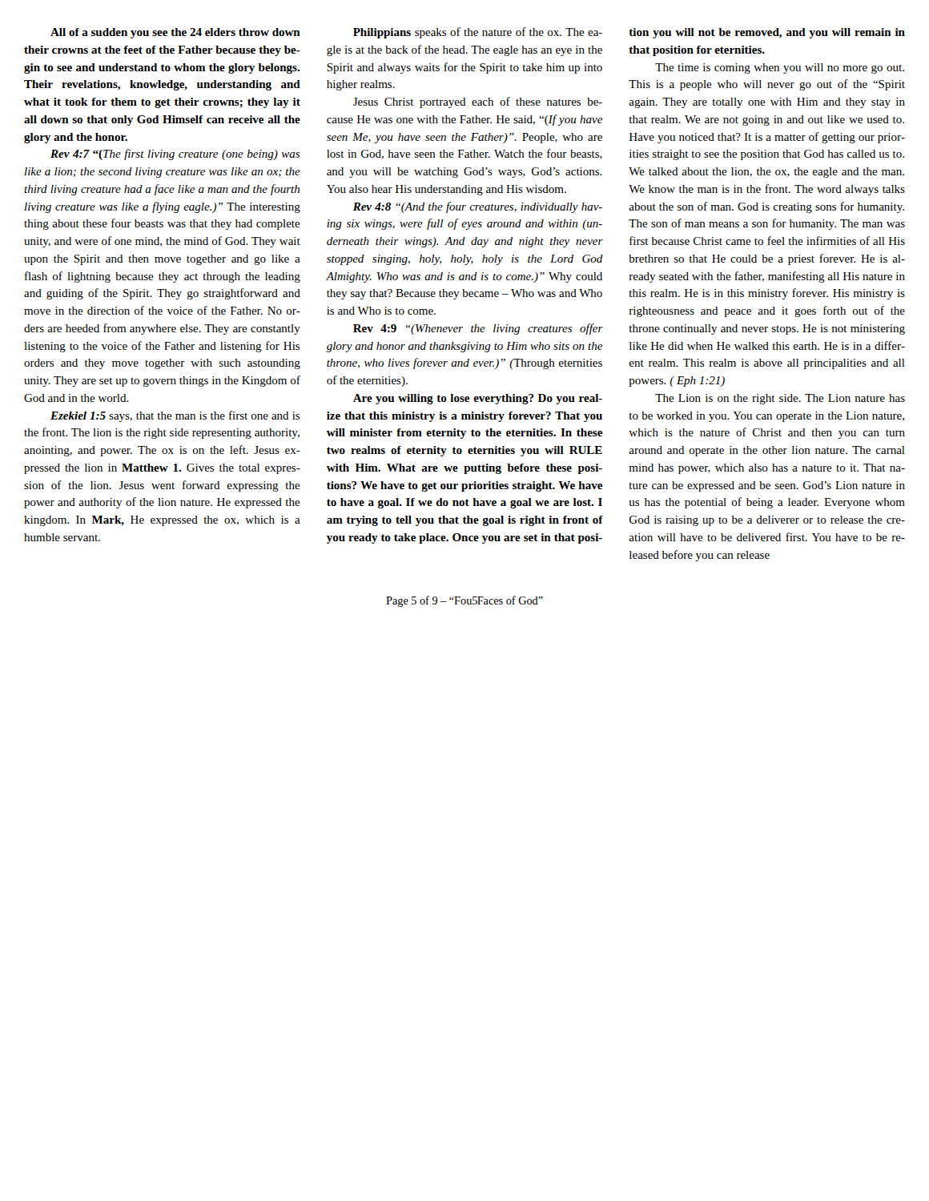All of a sudden you see the 24 elders throw down their crowns at the feet of the Father because they begin to see and understand to whom the glory belongs. Their revelations, knowledge, understanding and what it took for them to get their crowns; they lay it all down so that only God Himself can receive all the glory and the honor.
Rev 4:7 “(The first living creature (one being) was like a lion; the second living creature was like an ox; the third living creature had a face like a man and the fourth living creature was like a flying eagle.)” The interesting thing about these four beasts was that they had complete unity, and were of one mind, the mind of God. They wait upon the Spirit and then move together and go like a flash of lightning because they act through the leading and guiding of the Spirit. They go straightforward and move in the direction of the voice of the Father. No orders are heeded from anywhere else. They are constantly listening to the voice of the Father and listening for His orders and they move together with such astounding unity. They are set up to govern things in the Kingdom of God and in the world.
Ezekiel 1:5 says, that the man is the first one and is the front. The lion is the right side representing authority, anointing, and power. The ox is on the left. Jesus expressed the lion in Matthew 1. Gives the total expression of the lion. Jesus went forward expressing the power and authority of the lion nature. He expressed the kingdom. In Mark, He expressed the ox, which is a humble servant.
Philippians speaks of the nature of the ox. The eagle is at the back of the head. The eagle has an eye in the Spirit and always waits for the Spirit to take him up into higher realms.
Jesus Christ portrayed each of these natures because He was one with the Father. He said, “(If you have seen Me, you have seen the Father)”. People, who are lost in God, have seen the Father. Watch the four beasts, and you will be watching God’s ways, God’s actions. You also hear His understanding and His wisdom.
Rev 4:8 “(And the four creatures, individually having six wings, were full of eyes around and within (underneath their wings). And day and night they never stopped singing, holy, holy, holy is the Lord God Almighty. Who was and is and is to come.)” Why could they say that? Because they became – Who was and Who is and Who is to come.
Rev 4:9 “(Whenever the living creatures offer glory and honor and thanksgiving to Him who sits on the throne, who lives forever and ever.)” (Through eternities of the eternities).
Are you willing to lose everything? Do you realize that this ministry is a ministry forever? That you will minister from eternity to the eternities. In these two realms of eternity to eternities you will RULE with Him. What are we putting before these positions? We have to get our priorities straight. We have to have a goal. If we do not have a goal we are lost. I am trying to tell you that the goal is right in front of you ready to take place. Once you are set in that position you will not be removed, and you will remain in that position for eternities.
The time is coming when you will no more go out. This is a people who will never go out of the “Spirit again. They are totally one with Him and they stay in that realm. We are not going in and out like we used to. Have you noticed that? It is a matter of getting our priorities straight to see the position that God has called us to. We talked about the lion, the ox, the eagle and the man. We know the man is in the front. The word always talks about the son of man. God is creating sons for humanity. The son of man means a son for humanity. The man was first because Christ came to feel the infirmities of all His brethren so that He could be a priest forever. He is already seated with the father, manifesting all His nature in this realm. He is in this ministry forever. His ministry is righteousness and peace and it goes forth out of the throne continually and never stops. He is not ministering like He did when He walked this earth. He is in a different realm. This realm is above all principalities and all powers. ( Eph 1:21)
The Lion is on the right side. The Lion nature has to be worked in you. You can operate in the Lion nature, which is the nature of Christ and then you can turn around and operate in the other lion nature. The carnal mind has power, which also has a nature to it. That nature can be expressed and be seen. God’s Lion nature in us has the potential of being a leader. Everyone whom God is raising up to be a deliverer or to release the creation will have to be delivered first. You have to be released before you can release
Page 5 of 9 – “Fou5 Faces of God”